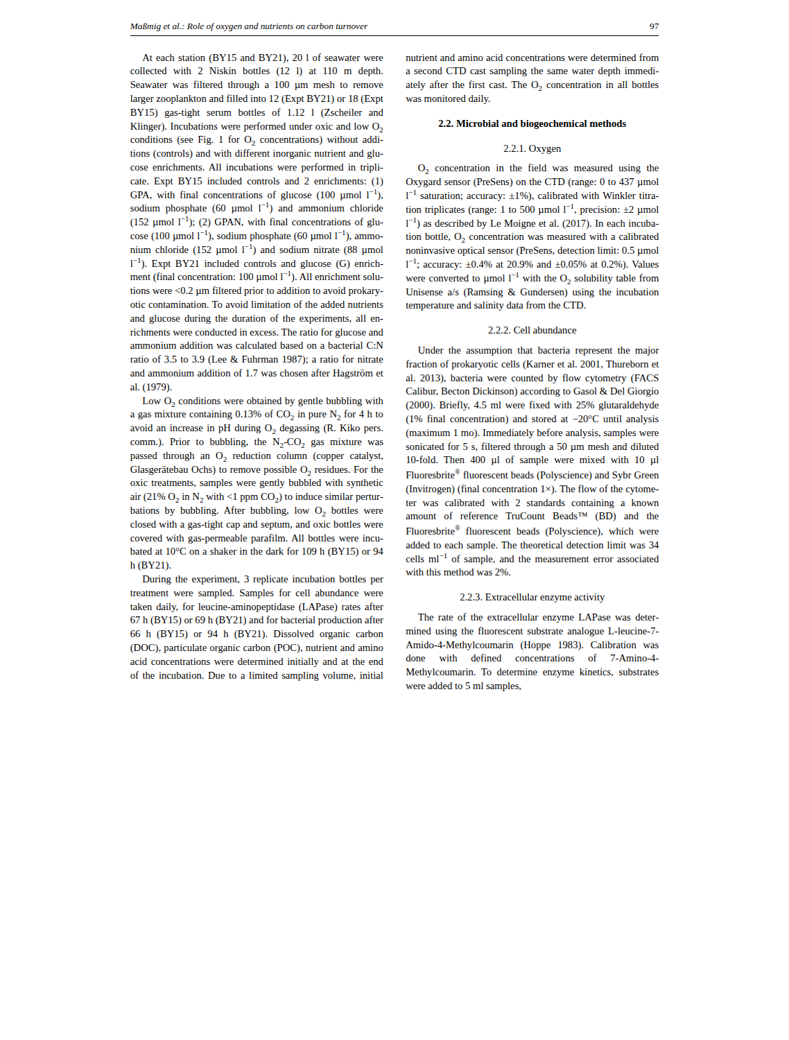Maßmig et al.: Role of oxygen and nutrients on carbon turnover 97
At each station (BY15 and BY21), 20 l of seawater were collected with 2 Niskin bottles (12 l) at 110 m depth. Seawater was filtered through a 100 µm mesh to remove larger zooplankton and filled into 12 (Expt BY21) or 18 (Expt BY15) gas-tight serum bottles of 1.12 l (Zscheiler and Klinger). Incubations were performed under oxic and low O2 conditions (see Fig. 1 for O2 concentrations) without additions (controls) and with different inorganic nutrient and glucose enrichments. All incubations were performed in triplicate. Expt BY15 included controls and 2 enrichments: (1) GPA, with final concentrations of glucose (100 µmol l−1), sodium phosphate (60 µmol l−1) and ammonium chloride (152 µmol l−1); (2) GPAN, with final concentrations of glucose (100 µmol l−1), sodium phosphate (60 µmol l−1), ammonium chloride (152 µmol l−1) and sodium nitrate (88 µmol l−1). Expt BY21 included controls and glucose (G) enrichment (final concentration: 100 µmol l−1). All enrichment solutions were <0.2 µm filtered prior to addition to avoid prokaryotic contamination. To avoid limitation of the added nutrients and glucose during the duration of the experiments, all enrichments were conducted in excess. The ratio for glucose and ammonium addition was calculated based on a bacterial C:N ratio of 3.5 to 3.9 (Lee & Fuhrman 1987); a ratio for nitrate and ammonium addition of 1.7 was chosen after Hagström et al. (1979).
Low O2 conditions were obtained by gentle bubbling with a gas mixture containing 0.13% of CO2 in pure N2 for 4 h to avoid an increase in pH during O2 degassing (R. Kiko pers. comm.). Prior to bubbling, the N2-CO2 gas mixture was passed through an O2 reduction column (copper catalyst, Glasgerätebau Ochs) to remove possible O2 residues. For the oxic treatments, samples were gently bubbled with synthetic air (21% O2 in N2 with <1 ppm CO2) to induce similar perturbations by bubbling. After bubbling, low O2 bottles were closed with a gas-tight cap and septum, and oxic bottles were covered with gas-permeable parafilm. All bottles were incubated at 10°C on a shaker in the dark for 109 h (BY15) or 94 h (BY21).
During the experiment, 3 replicate incubation bottles per treatment were sampled. Samples for cell abundance were taken daily, for leucine-aminopeptidase (LAPase) rates after 67 h (BY15) or 69 h (BY21) and for bacterial production after 66 h (BY15) or 94 h (BY21). Dissolved organic carbon (DOC), particulate organic carbon (POC), nutrient and amino acid concentrations were determined initially and at the end of the incubation. Due to a limited sampling volume, initial nutrient and amino acid concentrations were determined from a second CTD cast sampling the same water depth immediately after the first cast. The O2 concentration in all bottles was monitored daily.
2.2. Microbial and biogeochemical methods
2.2.1. Oxygen
O2 concentration in the field was measured using the Oxygard sensor (PreSens) on the CTD (range: 0 to 437 µmol l−1 saturation; accuracy: ±1%), calibrated with Winkler titration triplicates (range: 1 to 500 µmol l−1, precision: ±2 µmol l−1) as described by Le Moigne et al. (2017). In each incubation bottle, O2 concentration was measured with a calibrated noninvasive optical sensor (PreSens, detection limit: 0.5 µmol l−1; accuracy: ±0.4% at 20.9% and ±0.05% at 0.2%). Values were converted to µmol l−1 with the O2 solubility table from Unisense a/s (Ramsing & Gundersen) using the incubation temperature and salinity data from the CTD.
2.2.2. Cell abundance
Under the assumption that bacteria represent the major fraction of prokaryotic cells (Karner et al. 2001, Thureborn et al. 2013), bacteria were counted by flow cytometry (FACS Calibur, Becton Dickinson) according to Gasol & Del Giorgio (2000). Briefly, 4.5 ml were fixed with 25% glutaraldehyde (1% final concentration) and stored at −20°C until analysis (maximum 1 mo). Immediately before analysis, samples were sonicated for 5 s, filtered through a 50 µm mesh and diluted 10-fold. Then 400 µl of sample were mixed with 10 µl Fluoresbrite® fluorescent beads (Polyscience) and Sybr Green (Invitrogen) (final concentration 1×). The flow of the cytometer was calibrated with 2 standards containing a known amount of reference TruCount Beads™ (BD) and the Fluoresbrite® fluorescent beads (Polyscience), which were added to each sample. The theoretical detection limit was 34 cells ml−1 of sample, and the measurement error associated with this method was 2%.
2.2.3. Extracellular enzyme activity
The rate of the extracellular enzyme LAPase was determined using the fluorescent substrate analogue L-leucine-7-Amido-4-Methylcoumarin (Hoppe 1983). Calibration was done with defined concentrations of 7-Amino-4-Methylcoumarin. To determine enzyme kinetics, substrates were added to 5 ml samples,